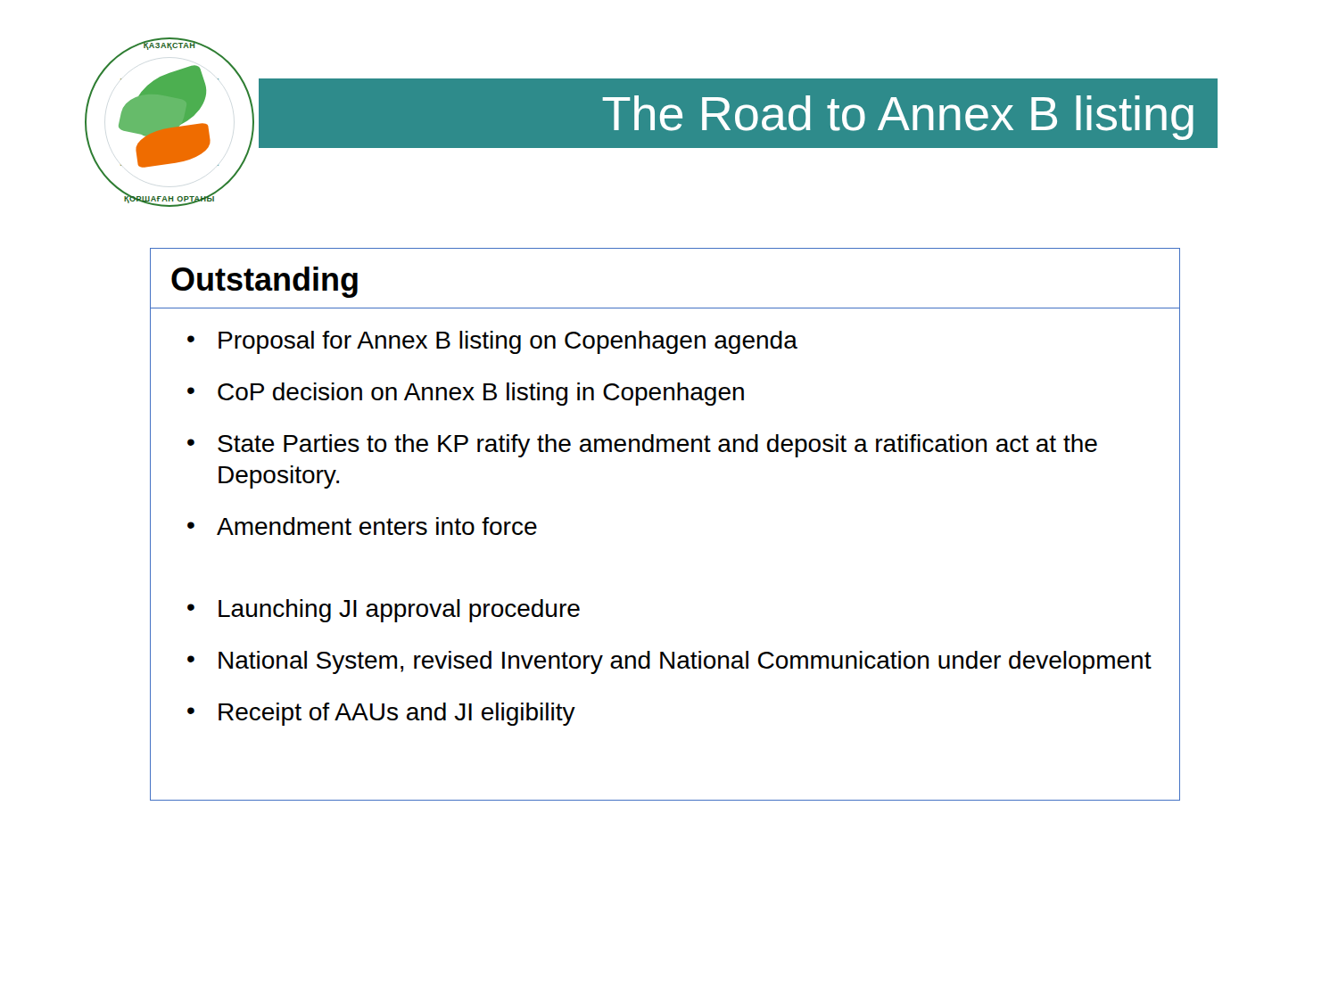ҚАЗАҚСТАН
ҚОРШАҒАН ОРТАНЫ
РЕСПУБЛИКАСЫНЫҢ
ҚОРҒАУ МИНИСТРЛІГІ
The Road to Annex B listing
Outstanding
Proposal for Annex B listing on Copenhagen agenda
CoP decision on Annex B listing in Copenhagen
State Parties to the KP ratify the amendment and deposit a ratification act at the Depository.
Amendment enters into force
Launching JI approval procedure
National System, revised Inventory and National Communication under development
Receipt of AAUs and JI eligibility